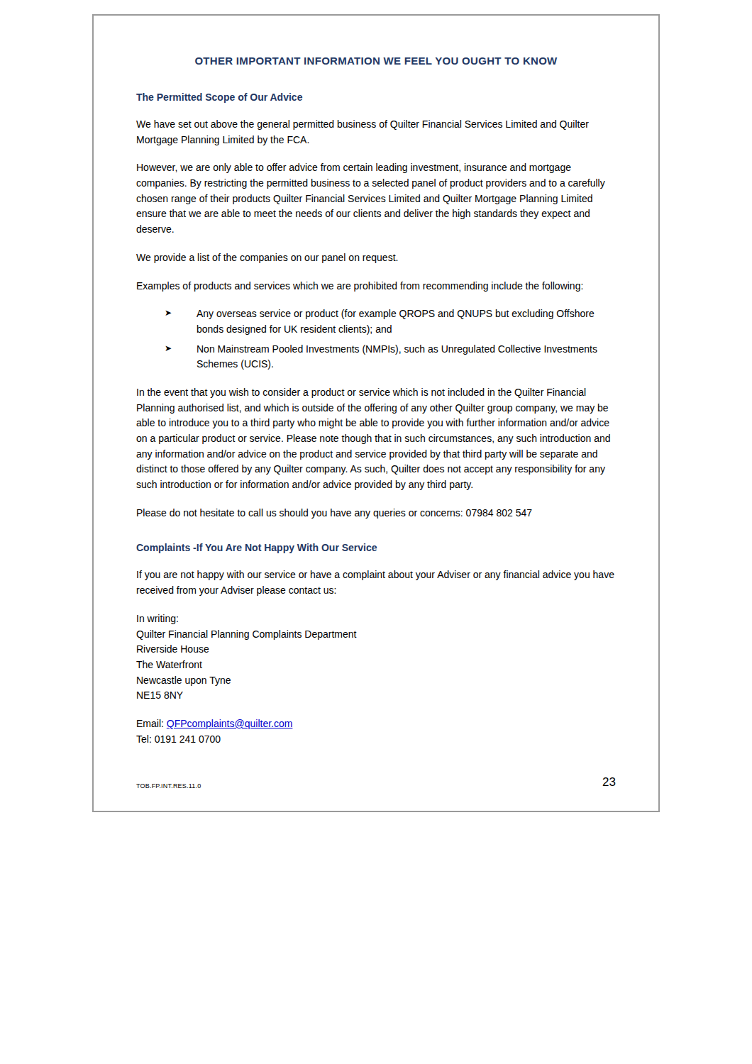OTHER IMPORTANT INFORMATION WE FEEL YOU OUGHT TO KNOW
The Permitted Scope of Our Advice
We have set out above the general permitted business of Quilter Financial Services Limited and Quilter Mortgage Planning Limited by the FCA.
However, we are only able to offer advice from certain leading investment, insurance and mortgage companies. By restricting the permitted business to a selected panel of product providers and to a carefully chosen range of their products Quilter Financial Services Limited and Quilter Mortgage Planning Limited ensure that we are able to meet the needs of our clients and deliver the high standards they expect and deserve.
We provide a list of the companies on our panel on request.
Examples of products and services which we are prohibited from recommending include the following:
Any overseas service or product (for example QROPS and QNUPS but excluding Offshore bonds designed for UK resident clients); and
Non Mainstream Pooled Investments (NMPIs), such as Unregulated Collective Investments Schemes (UCIS).
In the event that you wish to consider a product or service which is not included in the Quilter Financial Planning authorised list, and which is outside of the offering of any other Quilter group company, we may be able to introduce you to a third party who might be able to provide you with further information and/or advice on a particular product or service. Please note though that in such circumstances, any such introduction and any information and/or advice on the product and service provided by that third party will be separate and distinct to those offered by any Quilter company. As such, Quilter does not accept any responsibility for any such introduction or for information and/or advice provided by any third party.
Please do not hesitate to call us should you have any queries or concerns: 07984 802 547
Complaints -If You Are Not Happy With Our Service
If you are not happy with our service or have a complaint about your Adviser or any financial advice you have received from your Adviser please contact us:
In writing:
Quilter Financial Planning Complaints Department
Riverside House
The Waterfront
Newcastle upon Tyne
NE15 8NY
Email: QFPcomplaints@quilter.com
Tel: 0191 241 0700
TOB.FP.INT.RES.11.0 23